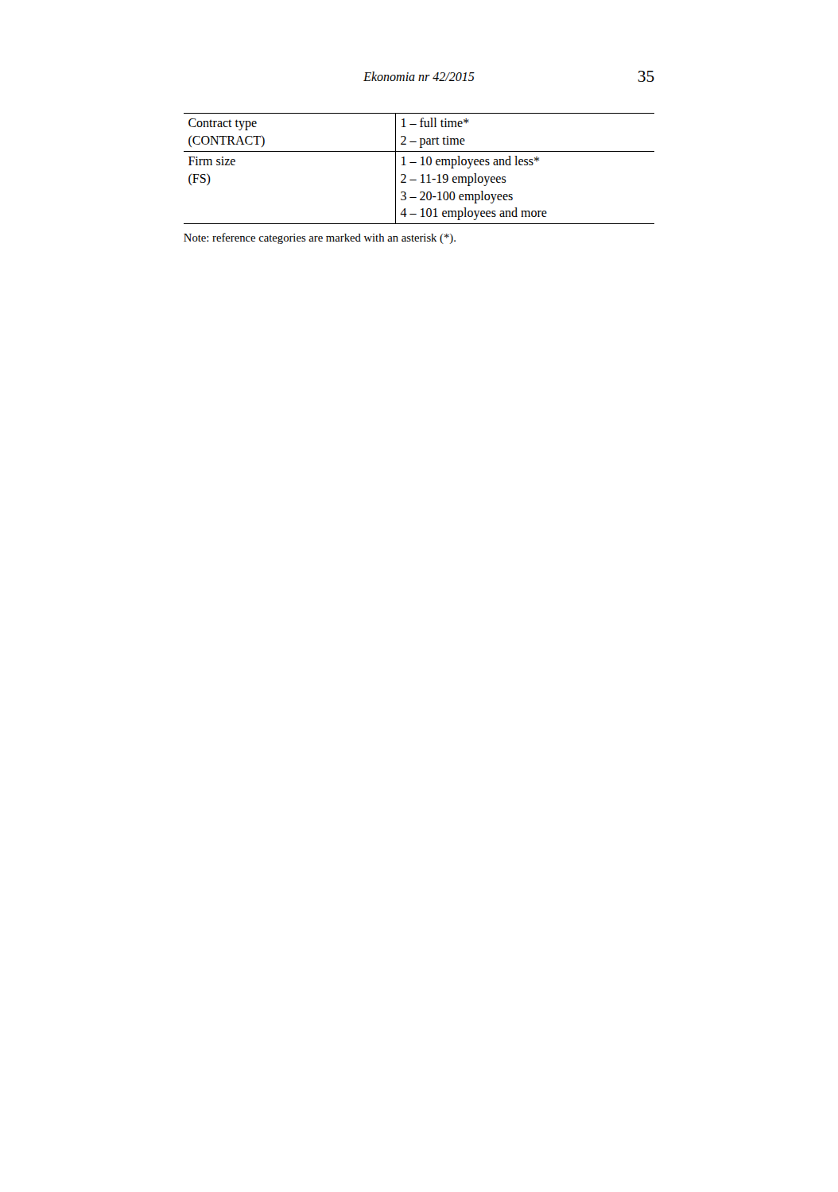Ekonomia nr 42/2015 35
| Contract type (CONTRACT) | 1 – full time* 2 – part time |
| Firm size (FS) | 1 – 10 employees and less* 2 – 11-19 employees 3 – 20-100 employees 4 – 101 employees and more |
Note: reference categories are marked with an asterisk (*).